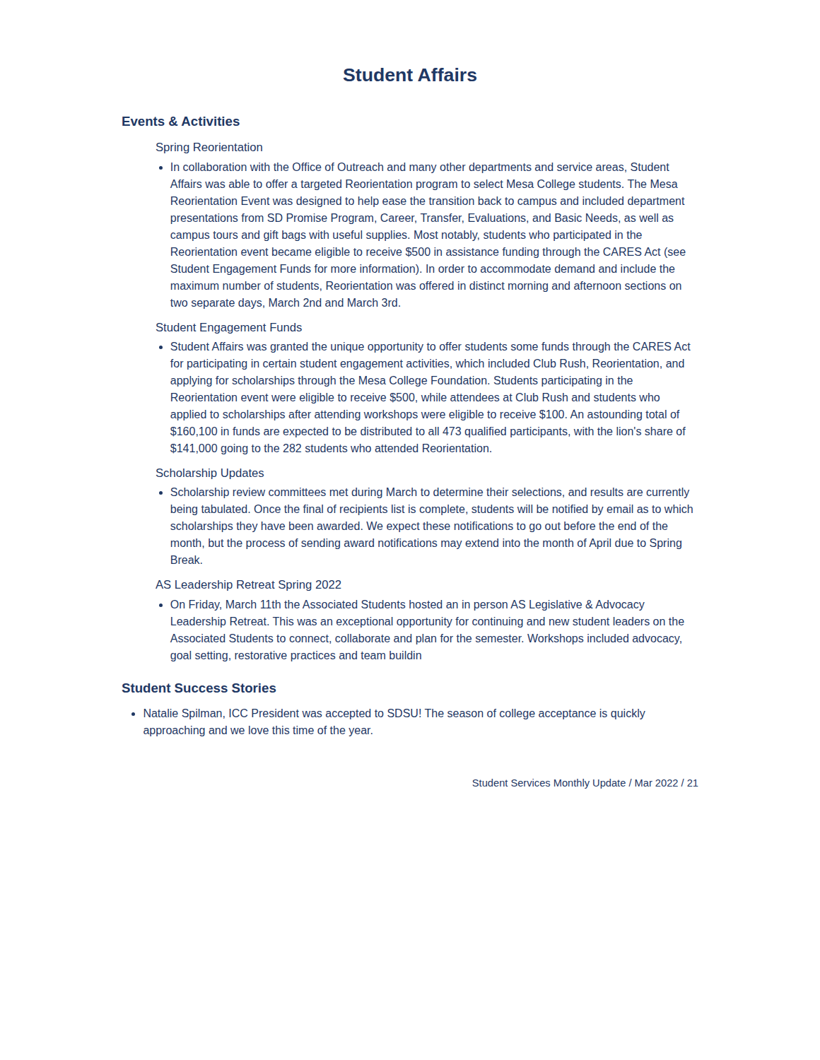Student Affairs
Events & Activities
Spring Reorientation
In collaboration with the Office of Outreach and many other departments and service areas, Student Affairs was able to offer a targeted Reorientation program to select Mesa College students. The Mesa Reorientation Event was designed to help ease the transition back to campus and included department presentations from SD Promise Program, Career, Transfer, Evaluations, and Basic Needs, as well as campus tours and gift bags with useful supplies. Most notably, students who participated in the Reorientation event became eligible to receive $500 in assistance funding through the CARES Act (see Student Engagement Funds for more information). In order to accommodate demand and include the maximum number of students, Reorientation was offered in distinct morning and afternoon sections on two separate days, March 2nd and March 3rd.
Student Engagement Funds
Student Affairs was granted the unique opportunity to offer students some funds through the CARES Act for participating in certain student engagement activities, which included Club Rush, Reorientation, and applying for scholarships through the Mesa College Foundation. Students participating in the Reorientation event were eligible to receive $500, while attendees at Club Rush and students who applied to scholarships after attending workshops were eligible to receive $100. An astounding total of $160,100 in funds are expected to be distributed to all 473 qualified participants, with the lion's share of $141,000 going to the 282 students who attended Reorientation.
Scholarship Updates
Scholarship review committees met during March to determine their selections, and results are currently being tabulated. Once the final of recipients list is complete, students will be notified by email as to which scholarships they have been awarded. We expect these notifications to go out before the end of the month, but the process of sending award notifications may extend into the month of April due to Spring Break.
AS Leadership Retreat Spring 2022
On Friday, March 11th the Associated Students hosted an in person AS Legislative & Advocacy Leadership Retreat. This was an exceptional opportunity for continuing and new student leaders on the Associated Students to connect, collaborate and plan for the semester. Workshops included advocacy, goal setting, restorative practices and team buildin
Student Success Stories
Natalie Spilman, ICC President was accepted to SDSU! The season of college acceptance is quickly approaching and we love this time of the year.
Student Services Monthly Update / Mar 2022 / 21